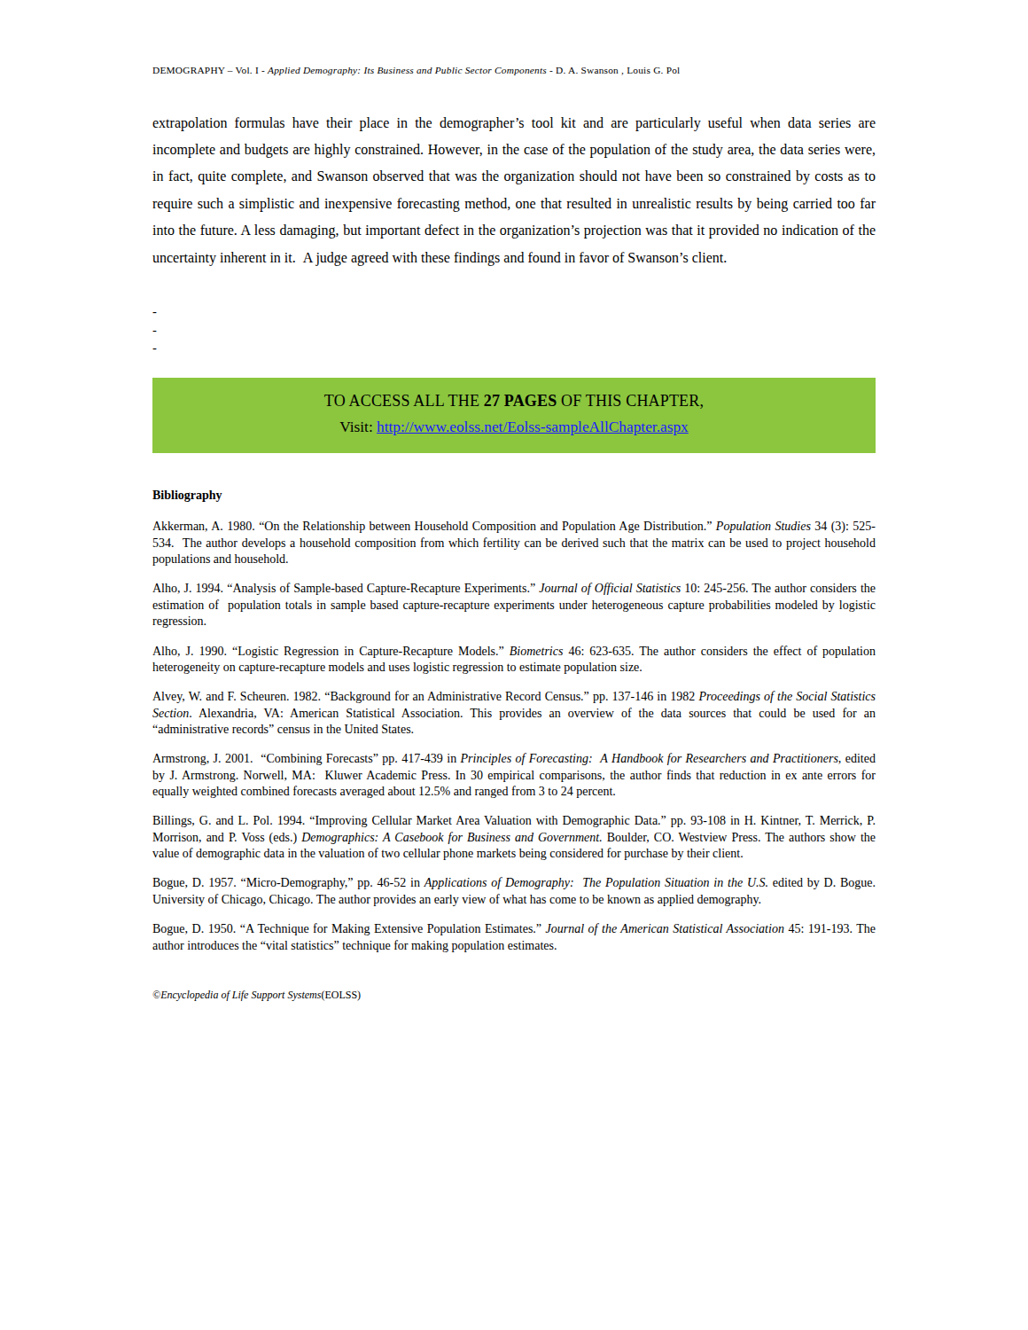DEMOGRAPHY – Vol. I - Applied Demography: Its Business and Public Sector Components - D. A. Swanson , Louis G. Pol
extrapolation formulas have their place in the demographer’s tool kit and are particularly useful when data series are incomplete and budgets are highly constrained. However, in the case of the population of the study area, the data series were, in fact, quite complete, and Swanson observed that was the organization should not have been so constrained by costs as to require such a simplistic and inexpensive forecasting method, one that resulted in unrealistic results by being carried too far into the future. A less damaging, but important defect in the organization’s projection was that it provided no indication of the uncertainty inherent in it. A judge agreed with these findings and found in favor of Swanson’s client.
- - -
TO ACCESS ALL THE 27 PAGES OF THIS CHAPTER,
Visit: http://www.eolss.net/Eolss-sampleAllChapter.aspx
Bibliography
Akkerman, A. 1980. “On the Relationship between Household Composition and Population Age Distribution.” Population Studies 34 (3): 525-534. The author develops a household composition from which fertility can be derived such that the matrix can be used to project household populations and household.
Alho, J. 1994. “Analysis of Sample-based Capture-Recapture Experiments.” Journal of Official Statistics 10: 245-256. The author considers the estimation of population totals in sample based capture-recapture experiments under heterogeneous capture probabilities modeled by logistic regression.
Alho, J. 1990. “Logistic Regression in Capture-Recapture Models.” Biometrics 46: 623-635. The author considers the effect of population heterogeneity on capture-recapture models and uses logistic regression to estimate population size.
Alvey, W. and F. Scheuren. 1982. “Background for an Administrative Record Census.” pp. 137-146 in 1982 Proceedings of the Social Statistics Section. Alexandria, VA: American Statistical Association. This provides an overview of the data sources that could be used for an “administrative records” census in the United States.
Armstrong, J. 2001. “Combining Forecasts” pp. 417-439 in Principles of Forecasting: A Handbook for Researchers and Practitioners, edited by J. Armstrong. Norwell, MA: Kluwer Academic Press. In 30 empirical comparisons, the author finds that reduction in ex ante errors for equally weighted combined forecasts averaged about 12.5% and ranged from 3 to 24 percent.
Billings, G. and L. Pol. 1994. “Improving Cellular Market Area Valuation with Demographic Data.” pp. 93-108 in H. Kintner, T. Merrick, P. Morrison, and P. Voss (eds.) Demographics: A Casebook for Business and Government. Boulder, CO. Westview Press. The authors show the value of demographic data in the valuation of two cellular phone markets being considered for purchase by their client.
Bogue, D. 1957. “Micro-Demography,” pp. 46-52 in Applications of Demography: The Population Situation in the U.S. edited by D. Bogue. University of Chicago, Chicago. The author provides an early view of what has come to be known as applied demography.
Bogue, D. 1950. “A Technique for Making Extensive Population Estimates.” Journal of the American Statistical Association 45: 191-193. The author introduces the “vital statistics” technique for making population estimates.
©Encyclopedia of Life Support Systems(EOLSS)